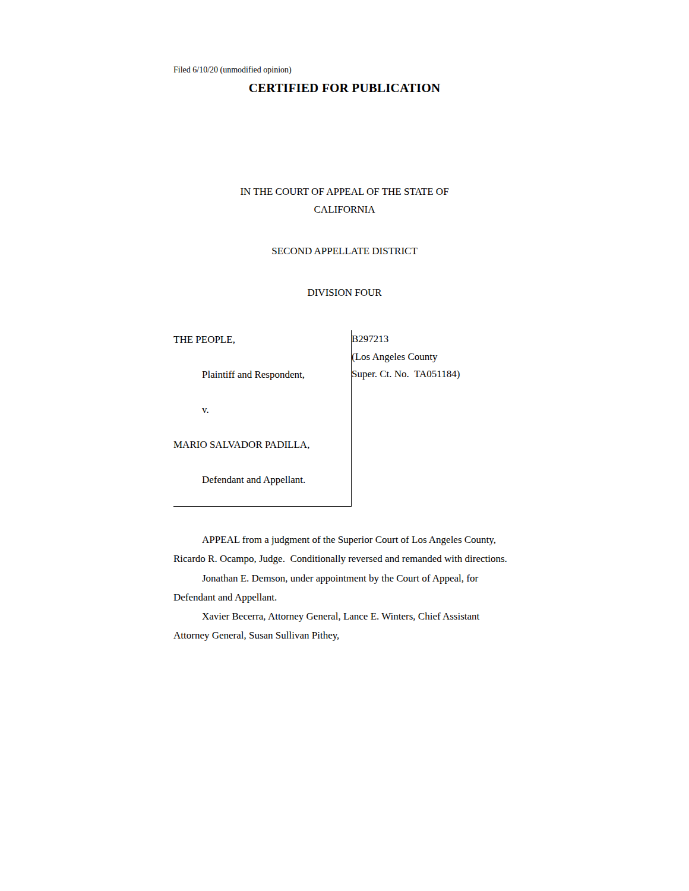Filed 6/10/20 (unmodified opinion)
CERTIFIED FOR PUBLICATION
IN THE COURT OF APPEAL OF THE STATE OF CALIFORNIA SECOND APPELLATE DISTRICT DIVISION FOUR
| THE PEOPLE, Plaintiff and Respondent, v. MARIO SALVADOR PADILLA, Defendant and Appellant. | B297213 (Los Angeles County Super. Ct. No. TA051184) |
APPEAL from a judgment of the Superior Court of Los Angeles County, Ricardo R. Ocampo, Judge. Conditionally reversed and remanded with directions.
Jonathan E. Demson, under appointment by the Court of Appeal, for Defendant and Appellant.
Xavier Becerra, Attorney General, Lance E. Winters, Chief Assistant Attorney General, Susan Sullivan Pithey,